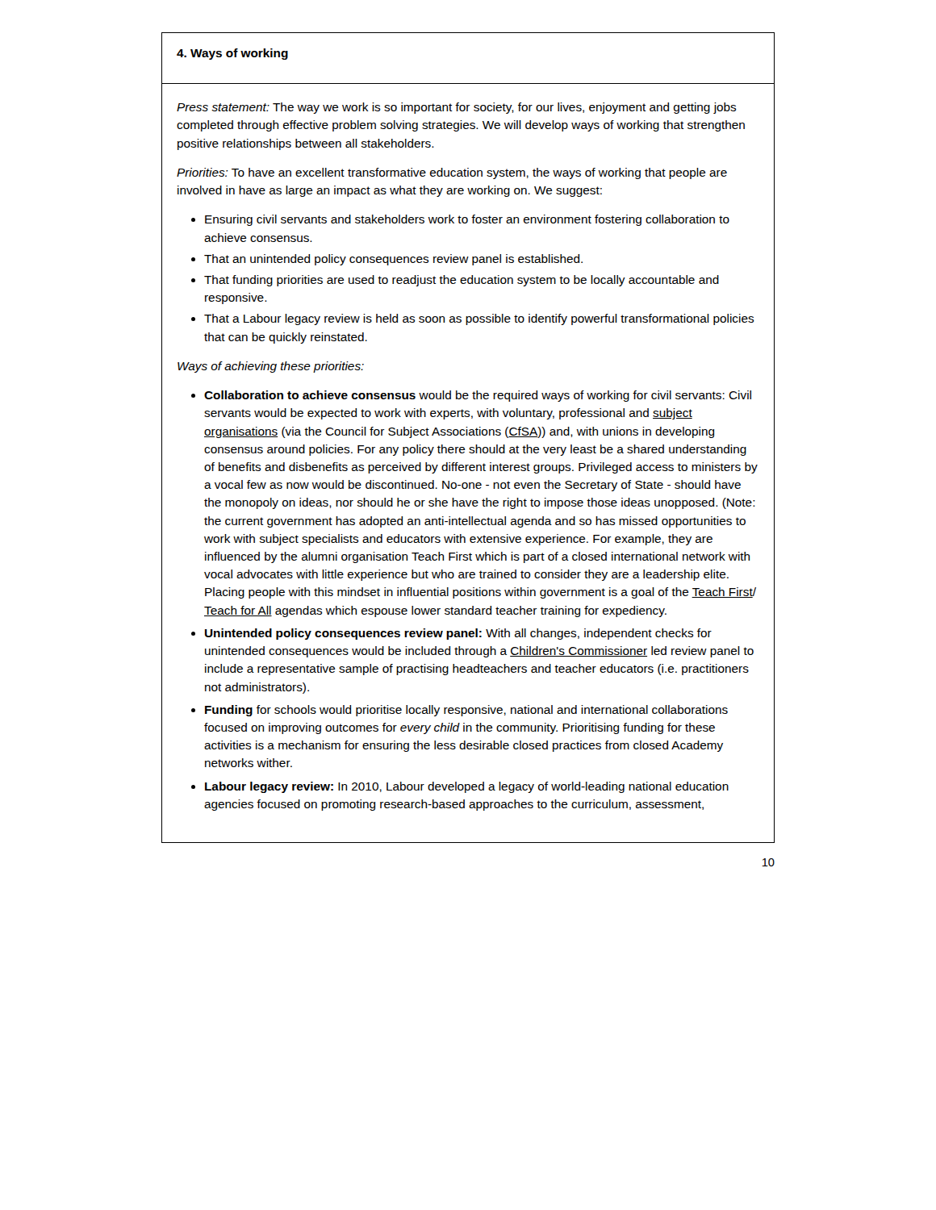4. Ways of working
Press statement: The way we work is so important for society, for our lives, enjoyment and getting jobs completed through effective problem solving strategies. We will develop ways of working that strengthen positive relationships between all stakeholders.
Priorities: To have an excellent transformative education system, the ways of working that people are involved in have as large an impact as what they are working on. We suggest:
Ensuring civil servants and stakeholders work to foster an environment fostering collaboration to achieve consensus.
That an unintended policy consequences review panel is established.
That funding priorities are used to readjust the education system to be locally accountable and responsive.
That a Labour legacy review is held as soon as possible to identify powerful transformational policies that can be quickly reinstated.
Ways of achieving these priorities:
Collaboration to achieve consensus would be the required ways of working for civil servants: Civil servants would be expected to work with experts, with voluntary, professional and subject organisations (via the Council for Subject Associations (CfSA)) and, with unions in developing consensus around policies. For any policy there should at the very least be a shared understanding of benefits and disbenefits as perceived by different interest groups. Privileged access to ministers by a vocal few as now would be discontinued. No-one - not even the Secretary of State - should have the monopoly on ideas, nor should he or she have the right to impose those ideas unopposed. (Note: the current government has adopted an anti-intellectual agenda and so has missed opportunities to work with subject specialists and educators with extensive experience. For example, they are influenced by the alumni organisation Teach First which is part of a closed international network with vocal advocates with little experience but who are trained to consider they are a leadership elite. Placing people with this mindset in influential positions within government is a goal of the Teach First/ Teach for All agendas which espouse lower standard teacher training for expediency.
Unintended policy consequences review panel: With all changes, independent checks for unintended consequences would be included through a Children's Commissioner led review panel to include a representative sample of practising headteachers and teacher educators (i.e. practitioners not administrators).
Funding for schools would prioritise locally responsive, national and international collaborations focused on improving outcomes for every child in the community. Prioritising funding for these activities is a mechanism for ensuring the less desirable closed practices from closed Academy networks wither.
Labour legacy review: In 2010, Labour developed a legacy of world-leading national education agencies focused on promoting research-based approaches to the curriculum, assessment,
10